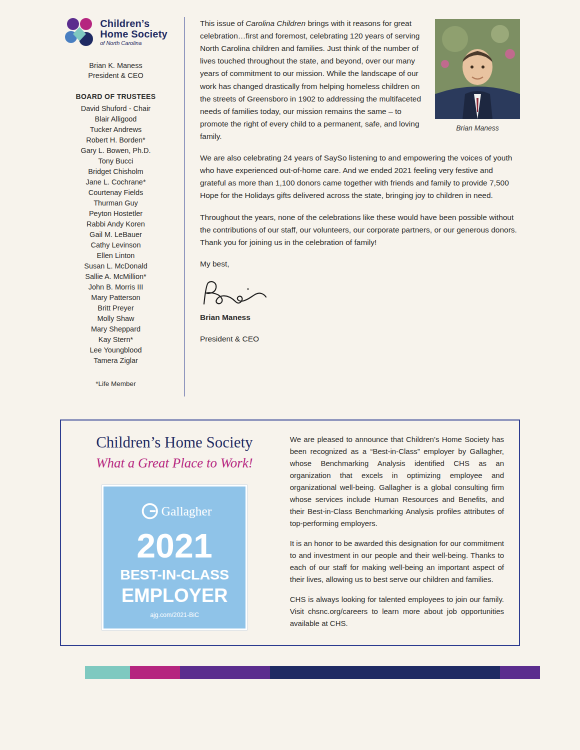Children’s Home Society of North Carolina
Brian K. Maness
President & CEO
Board of Trustees
David Shuford - Chair
Blair Alligood
Tucker Andrews
Robert H. Borden*
Gary L. Bowen, Ph.D.
Tony Bucci
Bridget Chisholm
Jane L. Cochrane*
Courtenay Fields
Thurman Guy
Peyton Hostetler
Rabbi Andy Koren
Gail M. LeBauer
Cathy Levinson
Ellen Linton
Susan L. McDonald
Sallie A. McMillion*
John B. Morris III
Mary Patterson
Britt Preyer
Molly Shaw
Mary Sheppard
Kay Stern*
Lee Youngblood
Tamera Ziglar
*Life Member
Brian Maness
This issue of Carolina Children brings with it reasons for great celebration…first and foremost, celebrating 120 years of serving North Carolina children and families. Just think of the number of lives touched throughout the state, and beyond, over our many years of commitment to our mission. While the landscape of our work has changed drastically from helping homeless children on the streets of Greensboro in 1902 to addressing the multifaceted needs of families today, our mission remains the same – to promote the right of every child to a permanent, safe, and loving family.
We are also celebrating 24 years of SaySo listening to and empowering the voices of youth who have experienced out-of-home care. And we ended 2021 feeling very festive and grateful as more than 1,100 donors came together with friends and family to provide 7,500 Hope for the Holidays gifts delivered across the state, bringing joy to children in need.
Throughout the years, none of the celebrations like these would have been possible without the contributions of our staff, our volunteers, our corporate partners, or our generous donors. Thank you for joining us in the celebration of family!
My best,
Brian Maness
President & CEO
Children’s Home Society
What a Great Place to Work!
Gallagher 2021 BEST-IN-CLASS EMPLOYER ajg.com/2021-BiC
We are pleased to announce that Children’s Home Society has been recognized as a “Best-in-Class” employer by Gallagher, whose Benchmarking Analysis identified CHS as an organization that excels in optimizing employee and organizational well-being. Gallagher is a global consulting firm whose services include Human Resources and Benefits, and their Best-in-Class Benchmarking Analysis profiles attributes of top-performing employers.
It is an honor to be awarded this designation for our commitment to and investment in our people and their well-being. Thanks to each of our staff for making well-being an important aspect of their lives, allowing us to best serve our children and families.
CHS is always looking for talented employees to join our family. Visit chsnc.org/careers to learn more about job opportunities available at CHS.